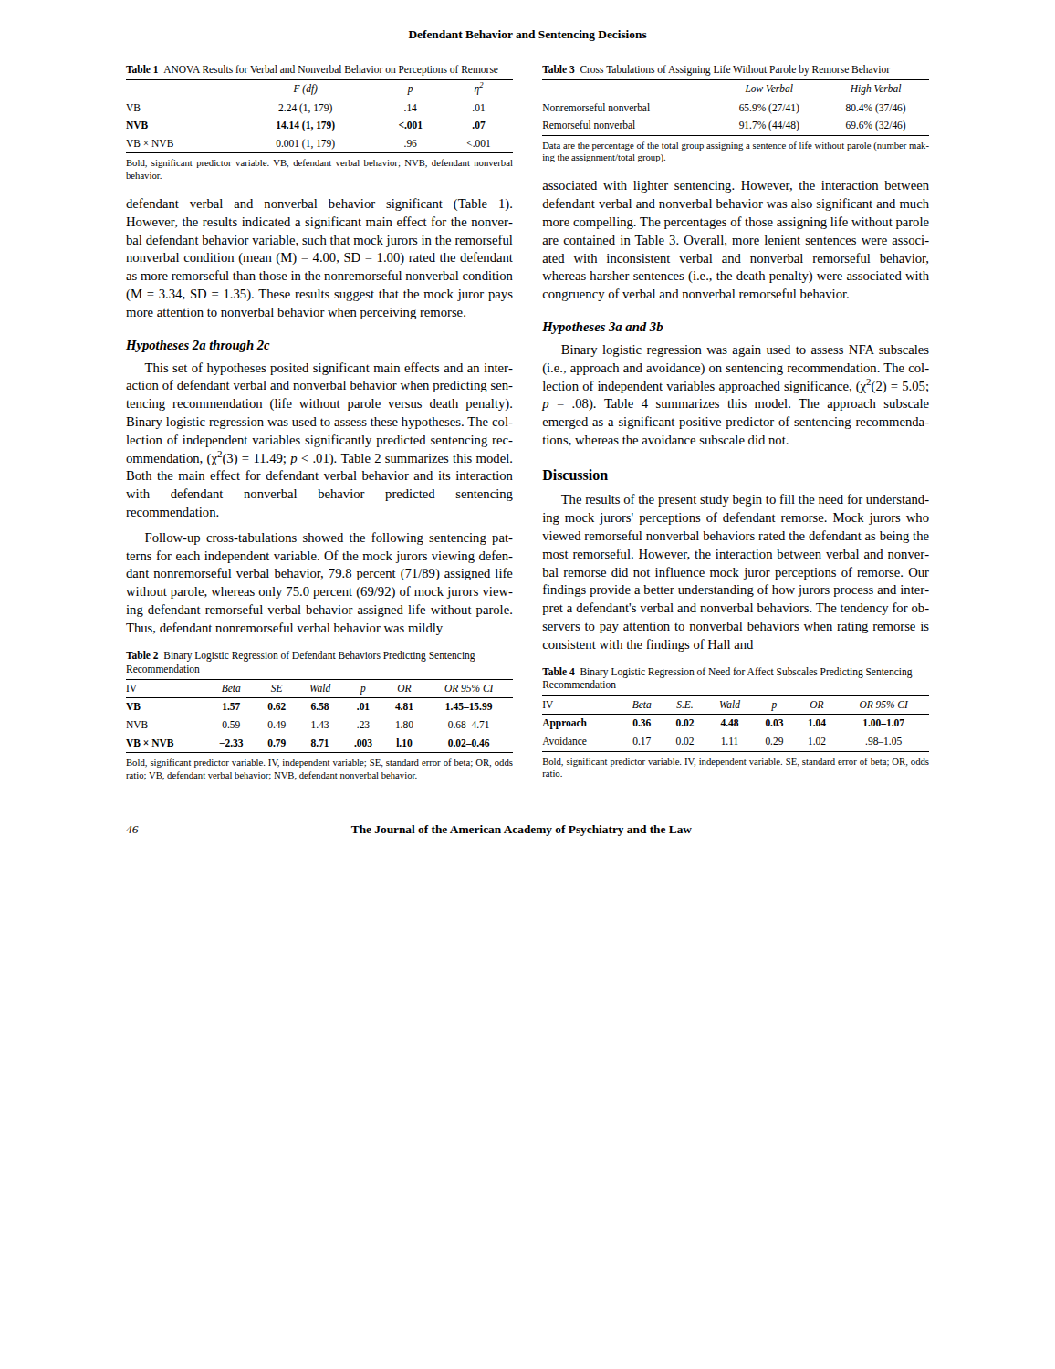Defendant Behavior and Sentencing Decisions
Table 1 ANOVA Results for Verbal and Nonverbal Behavior on Perceptions of Remorse
| | F (df) | p | η 2 |
| --- | --- | --- | --- |
| VB | 2.24 (1, 179) | .14 | .01 |
| NVB | 14.14 (1, 179) | <.001 | .07 |
| VB × NVB | 0.001 (1, 179) | .96 | <.001 |
Bold, significant predictor variable. VB, defendant verbal behavior; NVB, defendant nonverbal behavior.
defendant verbal and nonverbal behavior significant (Table 1). However, the results indicated a significant main effect for the nonverbal defendant behavior variable, such that mock jurors in the remorseful nonverbal condition (mean (M) = 4.00, SD = 1.00) rated the defendant as more remorseful than those in the nonremorseful nonverbal condition (M = 3.34, SD = 1.35). These results suggest that the mock juror pays more attention to nonverbal behavior when perceiving remorse.
Hypotheses 2a through 2c
This set of hypotheses posited significant main effects and an interaction of defendant verbal and nonverbal behavior when predicting sentencing recommendation (life without parole versus death penalty). Binary logistic regression was used to assess these hypotheses. The collection of independent variables significantly predicted sentencing recommendation, (χ2(3) = 11.49; p < .01). Table 2 summarizes this model. Both the main effect for defendant verbal behavior and its interaction with defendant nonverbal behavior predicted sentencing recommendation.
Follow-up cross-tabulations showed the following sentencing patterns for each independent variable. Of the mock jurors viewing defendant nonremorseful verbal behavior, 79.8 percent (71/89) assigned life without parole, whereas only 75.0 percent (69/92) of mock jurors viewing defendant remorseful verbal behavior assigned life without parole. Thus, defendant nonremorseful verbal behavior was mildly
Table 2 Binary Logistic Regression of Defendant Behaviors Predicting Sentencing Recommendation
| IV | Beta | SE | Wald | p | OR | OR 95% CI |
| --- | --- | --- | --- | --- | --- | --- |
| VB | 1.57 | 0.62 | 6.58 | .01 | 4.81 | 1.45–15.99 |
| NVB | 0.59 | 0.49 | 1.43 | .23 | 1.80 | 0.68–4.71 |
| VB × NVB | −2.33 | 0.79 | 8.71 | .003 | l.10 | 0.02–0.46 |
Bold, significant predictor variable. IV, independent variable; SE, standard error of beta; OR, odds ratio; VB, defendant verbal behavior; NVB, defendant nonverbal behavior.
Table 3 Cross Tabulations of Assigning Life Without Parole by Remorse Behavior
| | Low Verbal | High Verbal |
| --- | --- | --- |
| Nonremorseful nonverbal | 65.9% (27/41) | 80.4% (37/46) |
| Remorseful nonverbal | 91.7% (44/48) | 69.6% (32/46) |
Data are the percentage of the total group assigning a sentence of life without parole (number making the assignment/total group).
associated with lighter sentencing. However, the interaction between defendant verbal and nonverbal behavior was also significant and much more compelling. The percentages of those assigning life without parole are contained in Table 3. Overall, more lenient sentences were associated with inconsistent verbal and nonverbal remorseful behavior, whereas harsher sentences (i.e., the death penalty) were associated with congruency of verbal and nonverbal remorseful behavior.
Hypotheses 3a and 3b
Binary logistic regression was again used to assess NFA subscales (i.e., approach and avoidance) on sentencing recommendation. The collection of independent variables approached significance, (χ2(2) = 5.05; p = .08). Table 4 summarizes this model. The approach subscale emerged as a significant positive predictor of sentencing recommendations, whereas the avoidance subscale did not.
Discussion
The results of the present study begin to fill the need for understanding mock jurors' perceptions of defendant remorse. Mock jurors who viewed remorseful nonverbal behaviors rated the defendant as being the most remorseful. However, the interaction between verbal and nonverbal remorse did not influence mock juror perceptions of remorse. Our findings provide a better understanding of how jurors process and interpret a defendant's verbal and nonverbal behaviors. The tendency for observers to pay attention to nonverbal behaviors when rating remorse is consistent with the findings of Hall and
Table 4 Binary Logistic Regression of Need for Affect Subscales Predicting Sentencing Recommendation
| IV | Beta | S.E. | Wald | p | OR | OR 95% CI |
| --- | --- | --- | --- | --- | --- | --- |
| Approach | 0.36 | 0.02 | 4.48 | 0.03 | 1.04 | 1.00–1.07 |
| Avoidance | 0.17 | 0.02 | 1.11 | 0.29 | 1.02 | .98–1.05 |
Bold, significant predictor variable. IV, independent variable. SE, standard error of beta; OR, odds ratio.
46
The Journal of the American Academy of Psychiatry and the Law